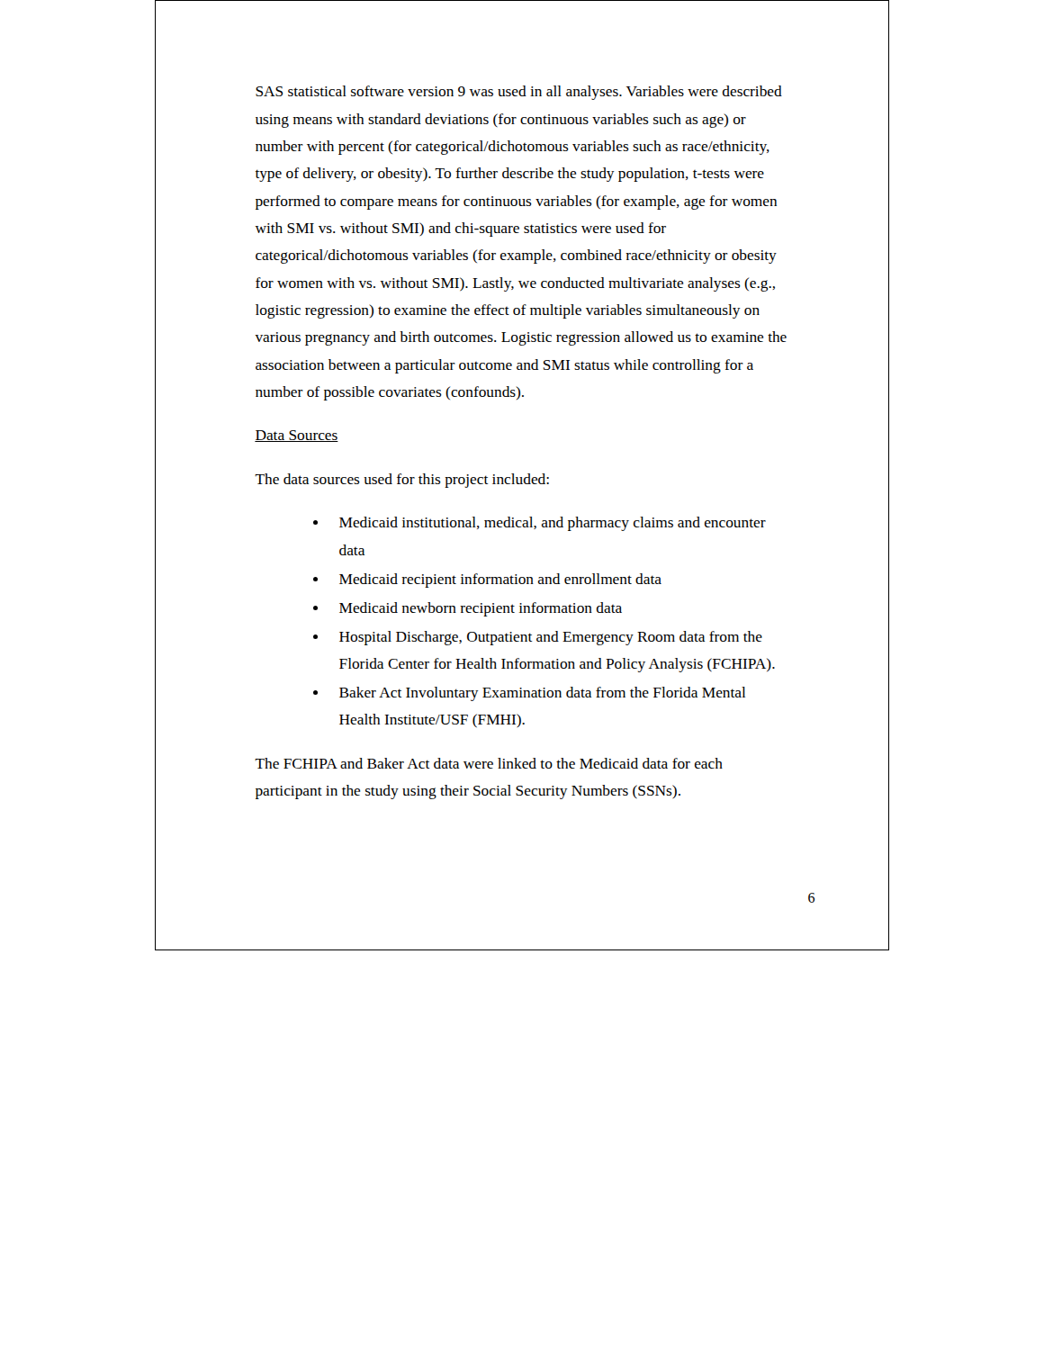SAS statistical software version 9 was used in all analyses. Variables were described using means with standard deviations (for continuous variables such as age) or number with percent (for categorical/dichotomous variables such as race/ethnicity, type of delivery, or obesity). To further describe the study population, t-tests were performed to compare means for continuous variables (for example, age for women with SMI vs. without SMI) and chi-square statistics were used for categorical/dichotomous variables (for example, combined race/ethnicity or obesity for women with vs. without SMI). Lastly, we conducted multivariate analyses (e.g., logistic regression) to examine the effect of multiple variables simultaneously on various pregnancy and birth outcomes. Logistic regression allowed us to examine the association between a particular outcome and SMI status while controlling for a number of possible covariates (confounds).
Data Sources
The data sources used for this project included:
Medicaid institutional, medical, and pharmacy claims and encounter data
Medicaid recipient information and enrollment data
Medicaid newborn recipient information data
Hospital Discharge, Outpatient and Emergency Room data from the Florida Center for Health Information and Policy Analysis (FCHIPA).
Baker Act Involuntary Examination data from the Florida Mental Health Institute/USF (FMHI).
The FCHIPA and Baker Act data were linked to the Medicaid data for each participant in the study using their Social Security Numbers (SSNs).
6